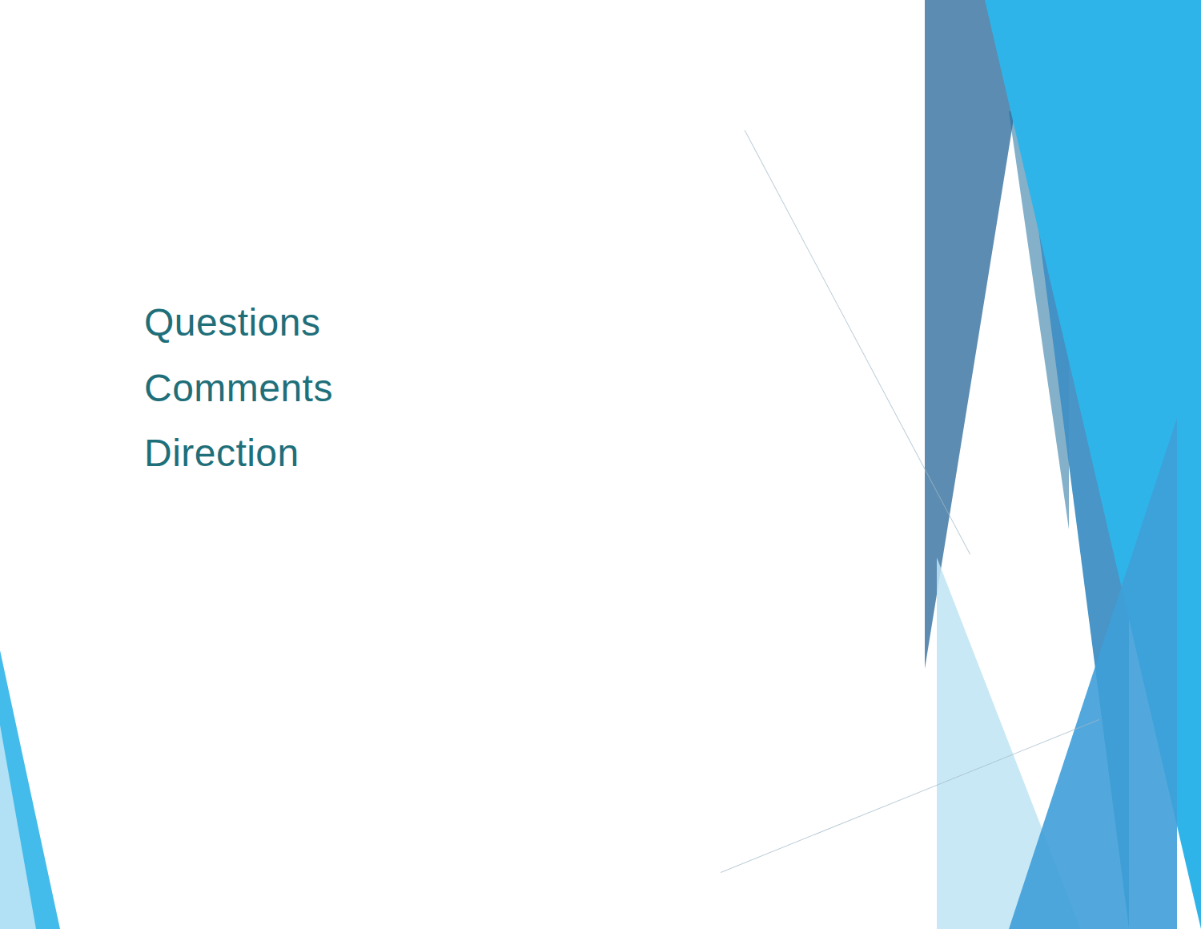Questions
Comments
Direction